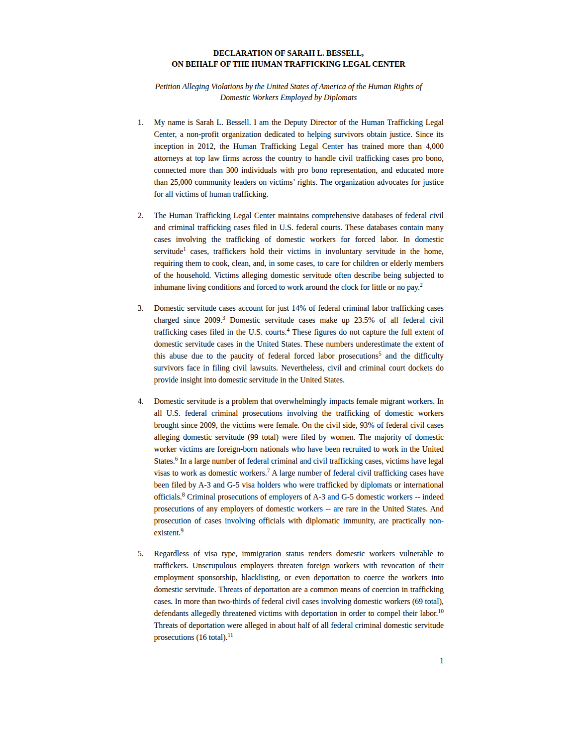Declaration of Sarah L. Bessell,
on Behalf of the Human Trafficking Legal Center
Petition Alleging Violations by the United States of America of the Human Rights of Domestic Workers Employed by Diplomats
My name is Sarah L. Bessell. I am the Deputy Director of the Human Trafficking Legal Center, a non-profit organization dedicated to helping survivors obtain justice. Since its inception in 2012, the Human Trafficking Legal Center has trained more than 4,000 attorneys at top law firms across the country to handle civil trafficking cases pro bono, connected more than 300 individuals with pro bono representation, and educated more than 25,000 community leaders on victims’ rights. The organization advocates for justice for all victims of human trafficking.
The Human Trafficking Legal Center maintains comprehensive databases of federal civil and criminal trafficking cases filed in U.S. federal courts. These databases contain many cases involving the trafficking of domestic workers for forced labor. In domestic servitude1 cases, traffickers hold their victims in involuntary servitude in the home, requiring them to cook, clean, and, in some cases, to care for children or elderly members of the household. Victims alleging domestic servitude often describe being subjected to inhumane living conditions and forced to work around the clock for little or no pay.2
Domestic servitude cases account for just 14% of federal criminal labor trafficking cases charged since 2009.3 Domestic servitude cases make up 23.5% of all federal civil trafficking cases filed in the U.S. courts.4 These figures do not capture the full extent of domestic servitude cases in the United States. These numbers underestimate the extent of this abuse due to the paucity of federal forced labor prosecutions5 and the difficulty survivors face in filing civil lawsuits. Nevertheless, civil and criminal court dockets do provide insight into domestic servitude in the United States.
Domestic servitude is a problem that overwhelmingly impacts female migrant workers. In all U.S. federal criminal prosecutions involving the trafficking of domestic workers brought since 2009, the victims were female. On the civil side, 93% of federal civil cases alleging domestic servitude (99 total) were filed by women. The majority of domestic worker victims are foreign-born nationals who have been recruited to work in the United States.6 In a large number of federal criminal and civil trafficking cases, victims have legal visas to work as domestic workers.7 A large number of federal civil trafficking cases have been filed by A-3 and G-5 visa holders who were trafficked by diplomats or international officials.8 Criminal prosecutions of employers of A-3 and G-5 domestic workers -- indeed prosecutions of any employers of domestic workers -- are rare in the United States. And prosecution of cases involving officials with diplomatic immunity, are practically non-existent.9
Regardless of visa type, immigration status renders domestic workers vulnerable to traffickers. Unscrupulous employers threaten foreign workers with revocation of their employment sponsorship, blacklisting, or even deportation to coerce the workers into domestic servitude. Threats of deportation are a common means of coercion in trafficking cases. In more than two-thirds of federal civil cases involving domestic workers (69 total), defendants allegedly threatened victims with deportation in order to compel their labor.10 Threats of deportation were alleged in about half of all federal criminal domestic servitude prosecutions (16 total).11
1